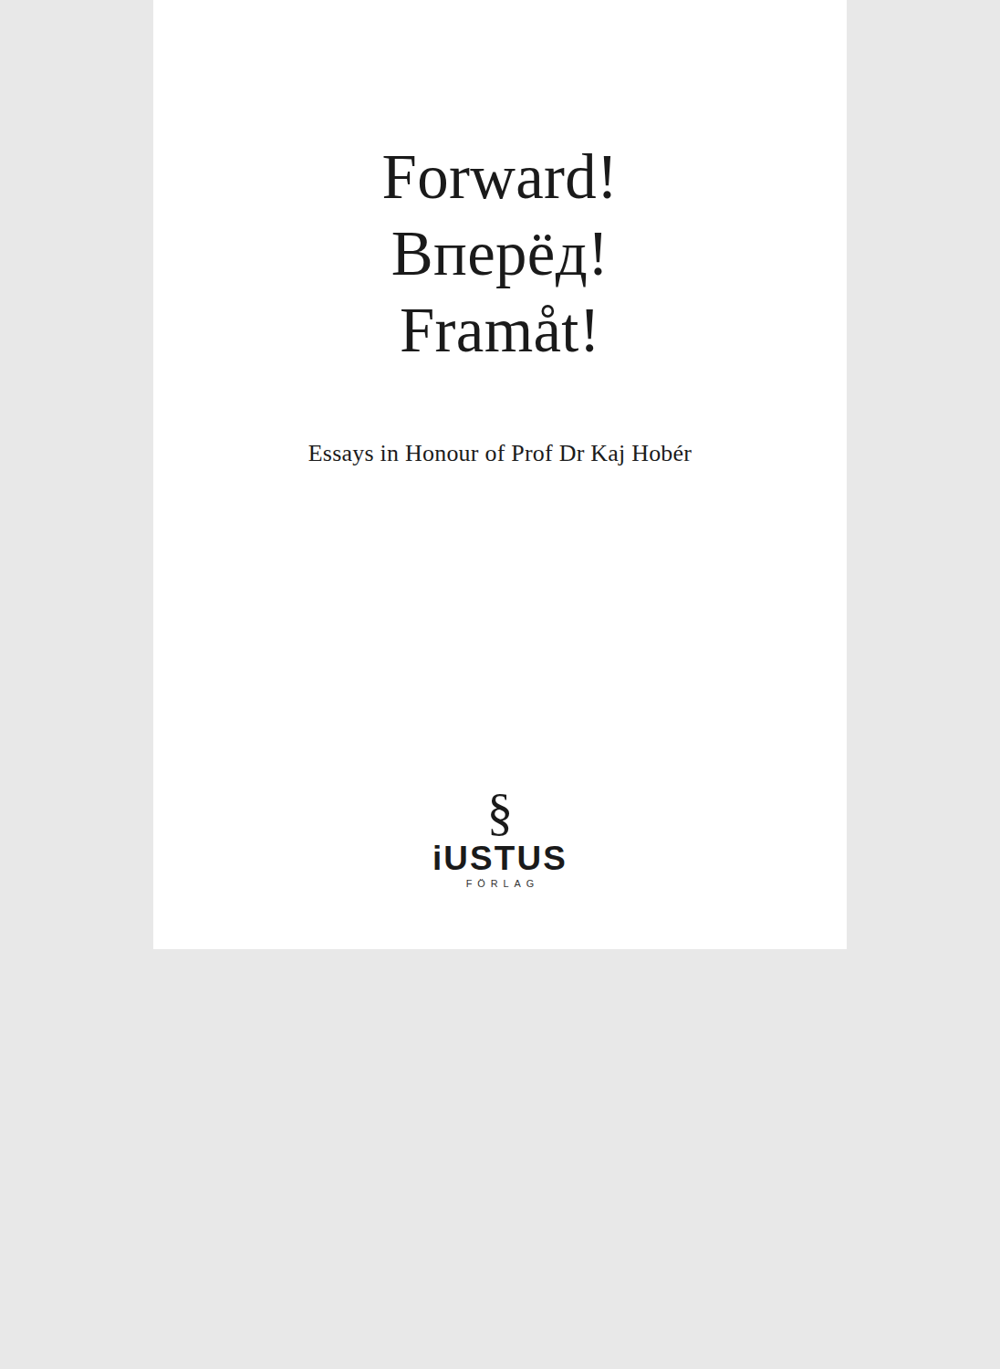Forward! Вперёд! Framåt!
Essays in Honour of Prof Dr Kaj Hobér
§ i USTUS FÖRLAG